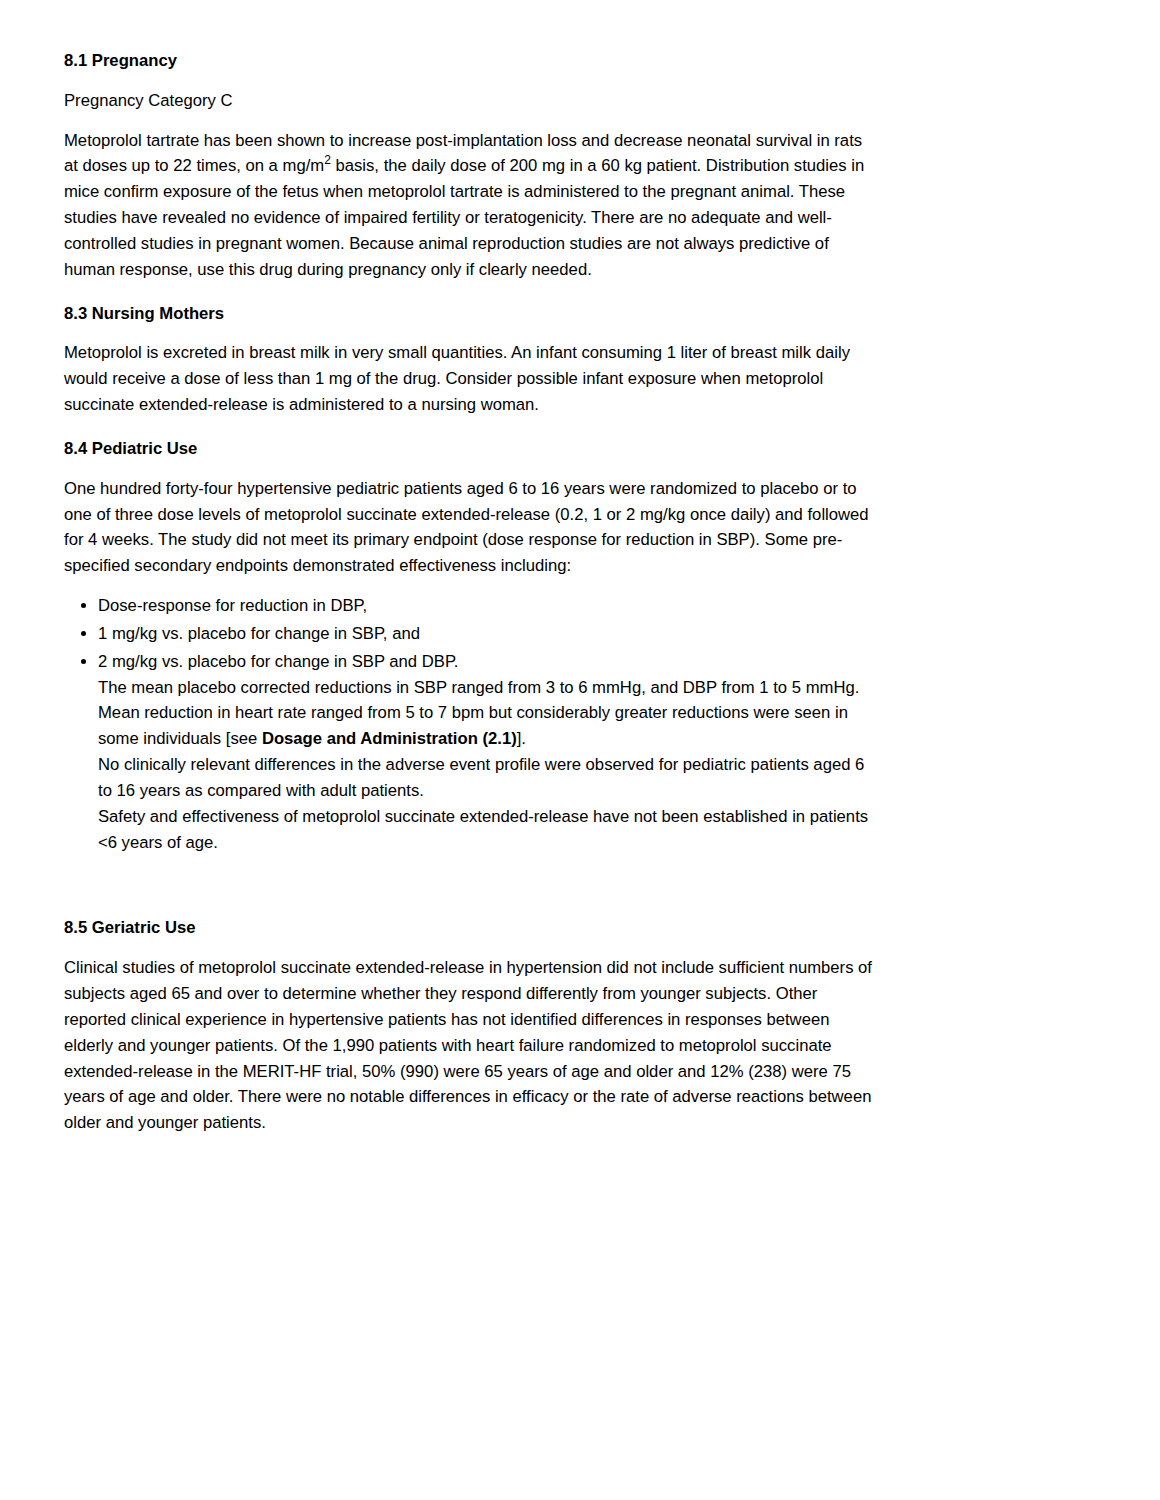8.1 Pregnancy
Pregnancy Category C
Metoprolol tartrate has been shown to increase post-implantation loss and decrease neonatal survival in rats at doses up to 22 times, on a mg/m2 basis, the daily dose of 200 mg in a 60 kg patient. Distribution studies in mice confirm exposure of the fetus when metoprolol tartrate is administered to the pregnant animal. These studies have revealed no evidence of impaired fertility or teratogenicity. There are no adequate and well-controlled studies in pregnant women. Because animal reproduction studies are not always predictive of human response, use this drug during pregnancy only if clearly needed.
8.3 Nursing Mothers
Metoprolol is excreted in breast milk in very small quantities. An infant consuming 1 liter of breast milk daily would receive a dose of less than 1 mg of the drug. Consider possible infant exposure when metoprolol succinate extended-release is administered to a nursing woman.
8.4 Pediatric Use
One hundred forty-four hypertensive pediatric patients aged 6 to 16 years were randomized to placebo or to one of three dose levels of metoprolol succinate extended-release (0.2, 1 or 2 mg/kg once daily) and followed for 4 weeks. The study did not meet its primary endpoint (dose response for reduction in SBP). Some pre-specified secondary endpoints demonstrated effectiveness including:
Dose-response for reduction in DBP,
1 mg/kg vs. placebo for change in SBP, and
2 mg/kg vs. placebo for change in SBP and DBP.
The mean placebo corrected reductions in SBP ranged from 3 to 6 mmHg, and DBP from 1 to 5 mmHg. Mean reduction in heart rate ranged from 5 to 7 bpm but considerably greater reductions were seen in some individuals [see Dosage and Administration (2.1)].
No clinically relevant differences in the adverse event profile were observed for pediatric patients aged 6 to 16 years as compared with adult patients.
Safety and effectiveness of metoprolol succinate extended-release have not been established in patients <6 years of age.
8.5 Geriatric Use
Clinical studies of metoprolol succinate extended-release in hypertension did not include sufficient numbers of subjects aged 65 and over to determine whether they respond differently from younger subjects. Other reported clinical experience in hypertensive patients has not identified differences in responses between elderly and younger patients. Of the 1,990 patients with heart failure randomized to metoprolol succinate extended-release in the MERIT-HF trial, 50% (990) were 65 years of age and older and 12% (238) were 75 years of age and older. There were no notable differences in efficacy or the rate of adverse reactions between older and younger patients.